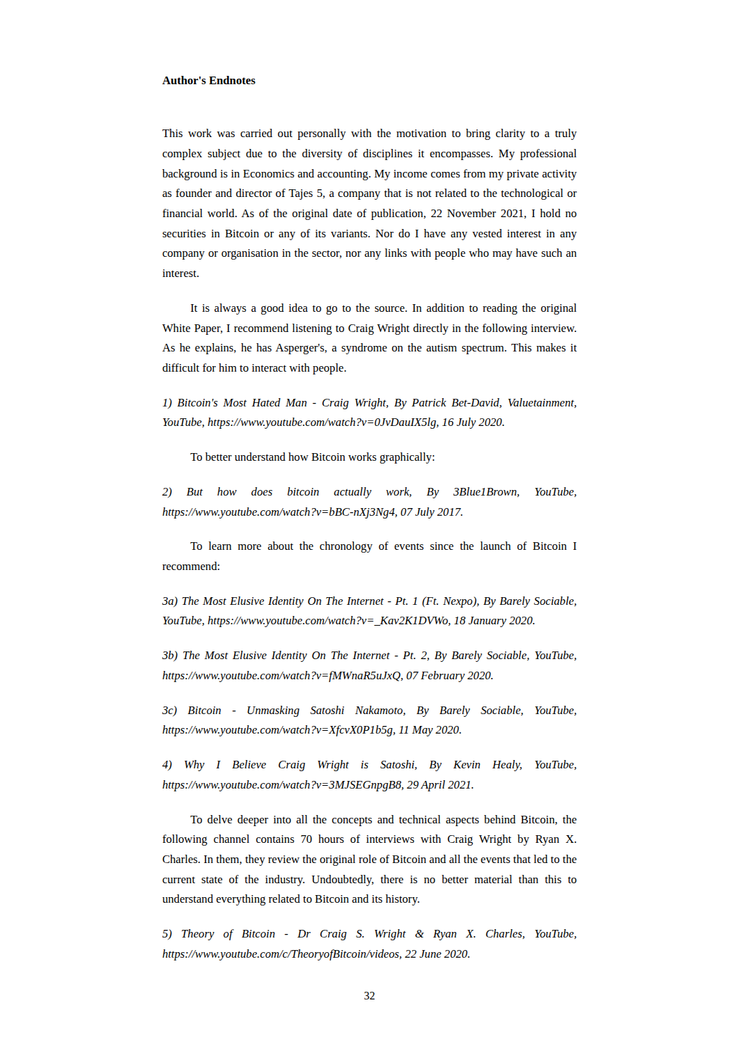Author's Endnotes
This work was carried out personally with the motivation to bring clarity to a truly complex subject due to the diversity of disciplines it encompasses. My professional background is in Economics and accounting. My income comes from my private activity as founder and director of Tajes 5, a company that is not related to the technological or financial world. As of the original date of publication, 22 November 2021, I hold no securities in Bitcoin or any of its variants. Nor do I have any vested interest in any company or organisation in the sector, nor any links with people who may have such an interest.
It is always a good idea to go to the source. In addition to reading the original White Paper, I recommend listening to Craig Wright directly in the following interview. As he explains, he has Asperger's, a syndrome on the autism spectrum. This makes it difficult for him to interact with people.
1) Bitcoin's Most Hated Man - Craig Wright, By Patrick Bet-David, Valuetainment, YouTube, https://www.youtube.com/watch?v=0JvDauIX5lg, 16 July 2020.
To better understand how Bitcoin works graphically:
2) But how does bitcoin actually work, By 3Blue1Brown, YouTube, https://www.youtube.com/watch?v=bBC-nXj3Ng4, 07 July 2017.
To learn more about the chronology of events since the launch of Bitcoin I recommend:
3a) The Most Elusive Identity On The Internet - Pt. 1 (Ft. Nexpo), By Barely Sociable, YouTube, https://www.youtube.com/watch?v=_Kav2K1DVWo, 18 January 2020.
3b) The Most Elusive Identity On The Internet - Pt. 2, By Barely Sociable, YouTube, https://www.youtube.com/watch?v=fMWnaR5uJxQ, 07 February 2020.
3c) Bitcoin - Unmasking Satoshi Nakamoto, By Barely Sociable, YouTube, https://www.youtube.com/watch?v=XfcvX0P1b5g, 11 May 2020.
4) Why I Believe Craig Wright is Satoshi, By Kevin Healy, YouTube, https://www.youtube.com/watch?v=3MJSEGnpgB8, 29 April 2021.
To delve deeper into all the concepts and technical aspects behind Bitcoin, the following channel contains 70 hours of interviews with Craig Wright by Ryan X. Charles. In them, they review the original role of Bitcoin and all the events that led to the current state of the industry. Undoubtedly, there is no better material than this to understand everything related to Bitcoin and its history.
5) Theory of Bitcoin - Dr Craig S. Wright & Ryan X. Charles, YouTube, https://www.youtube.com/c/TheoryofBitcoin/videos, 22 June 2020.
32